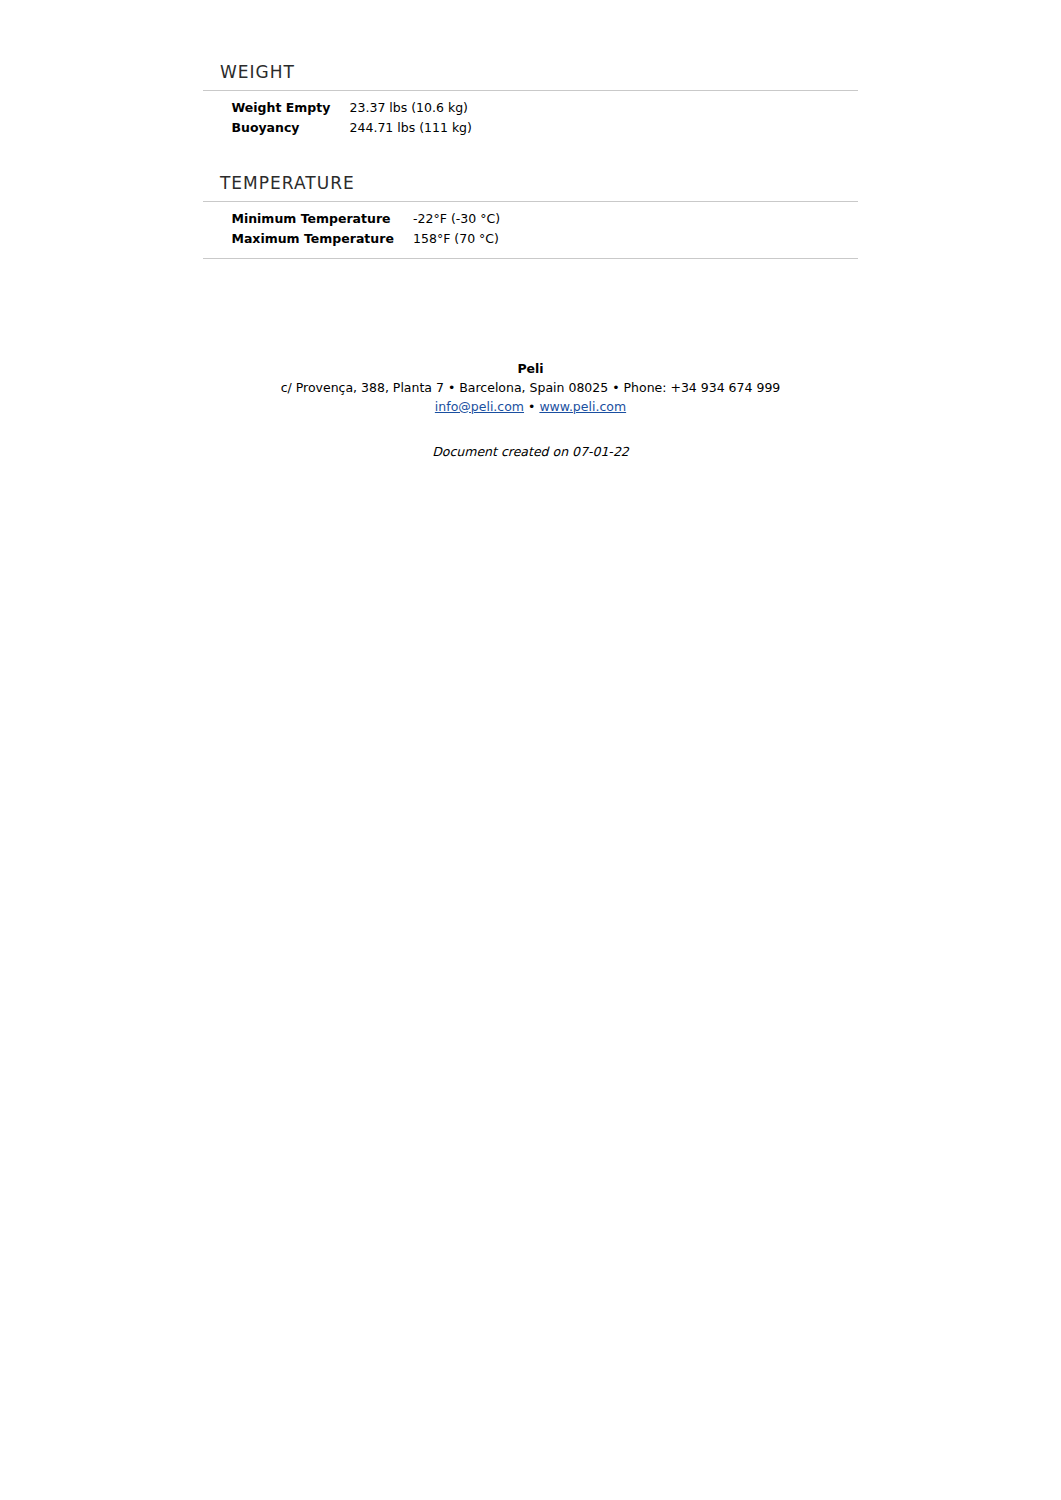WEIGHT
| Weight Empty | 23.37 lbs (10.6 kg) |
| Buoyancy | 244.71 lbs (111 kg) |
TEMPERATURE
| Minimum Temperature | -22°F (-30 °C) |
| Maximum Temperature | 158°F (70 °C) |
Peli
c/ Provença, 388, Planta 7 • Barcelona, Spain 08025 • Phone: +34 934 674 999
info@peli.com • www.peli.com
Document created on 07-01-22